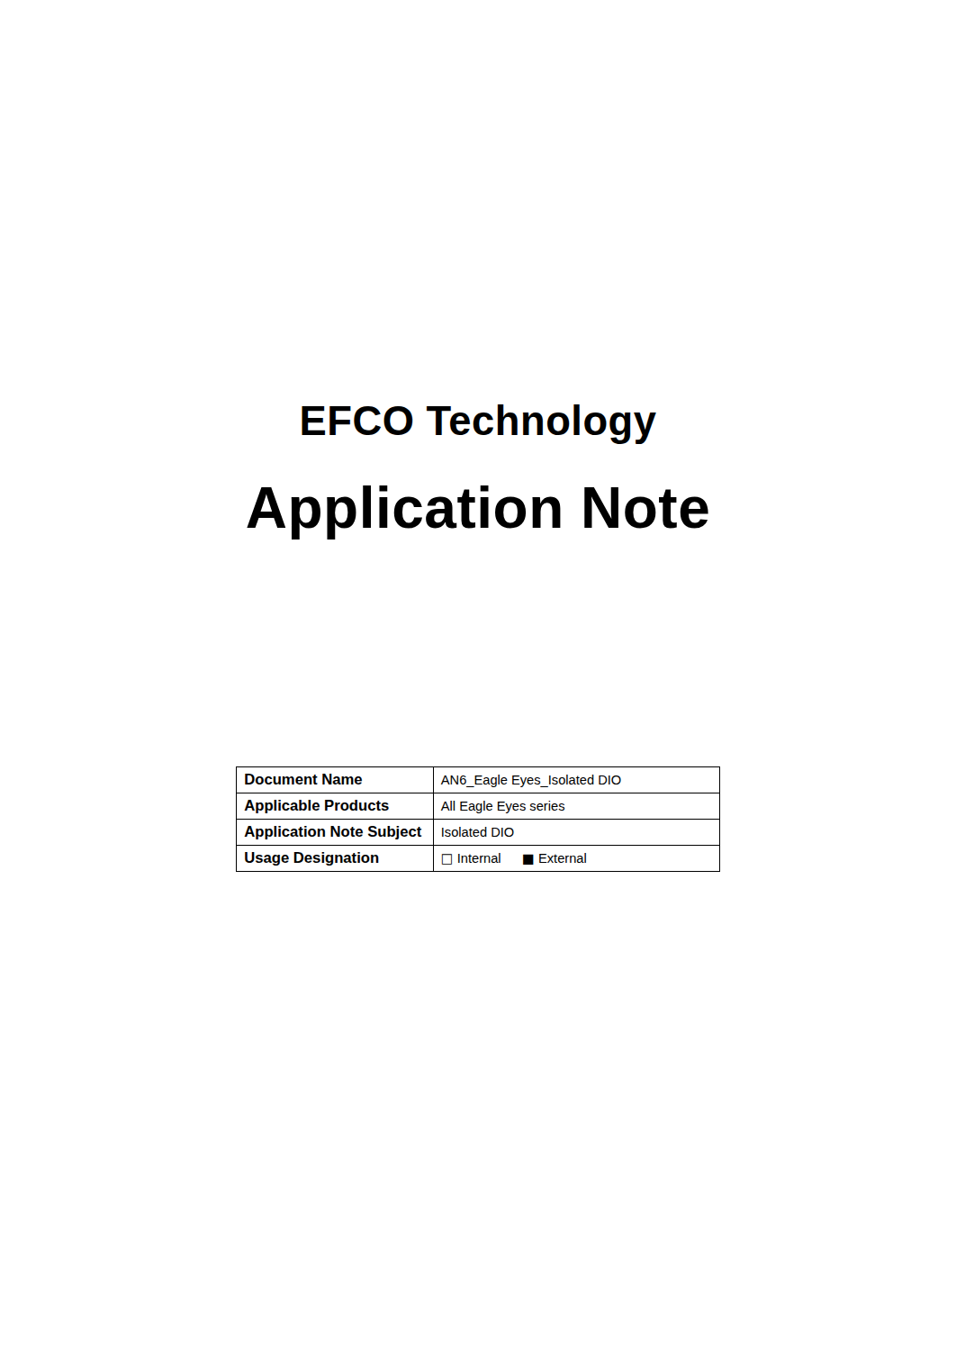EFCO Technology
Application Note
| Document Name | AN6_Eagle Eyes_Isolated DIO |
| Applicable Products | All Eagle Eyes series |
| Application Note Subject | Isolated DIO |
| Usage Designation | □ Internal ■ External |